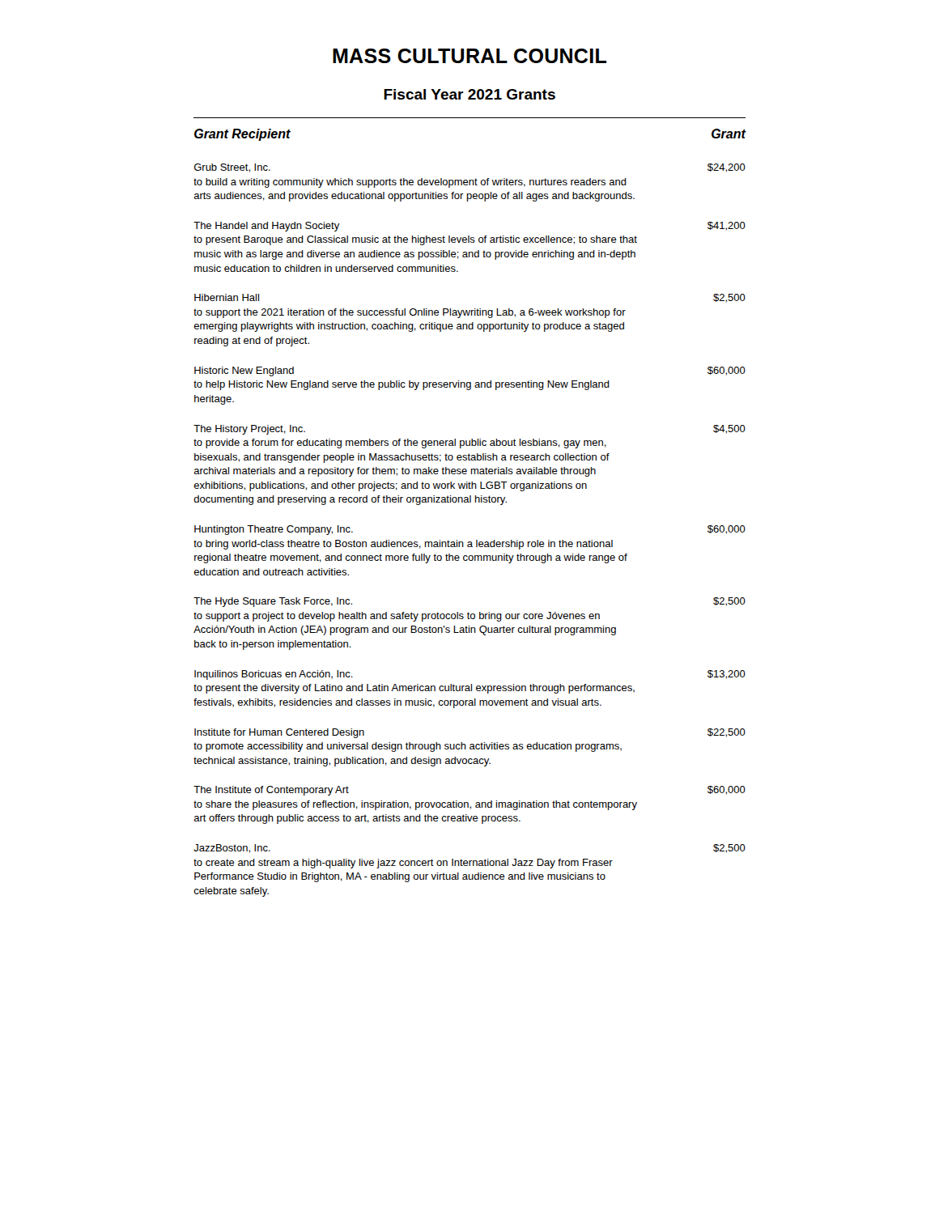MASS CULTURAL COUNCIL
Fiscal Year 2021 Grants
| Grant Recipient | Grant |
| --- | --- |
| Grub Street, Inc. to build a writing community which supports the development of writers, nurtures readers and arts audiences, and provides educational opportunities for people of all ages and backgrounds. | $24,200 |
| The Handel and Haydn Society to present Baroque and Classical music at the highest levels of artistic excellence; to share that music with as large and diverse an audience as possible; and to provide enriching and in-depth music education to children in underserved communities. | $41,200 |
| Hibernian Hall to support the 2021 iteration of the successful Online Playwriting Lab, a 6-week workshop for emerging playwrights with instruction, coaching, critique and opportunity to produce a staged reading at end of project. | $2,500 |
| Historic New England to help Historic New England serve the public by preserving and presenting New England heritage. | $60,000 |
| The History Project, Inc. to provide a forum for educating members of the general public about lesbians, gay men, bisexuals, and transgender people in Massachusetts; to establish a research collection of archival materials and a repository for them; to make these materials available through exhibitions, publications, and other projects; and to work with LGBT organizations on documenting and preserving a record of their organizational history. | $4,500 |
| Huntington Theatre Company, Inc. to bring world-class theatre to Boston audiences, maintain a leadership role in the national regional theatre movement, and connect more fully to the community through a wide range of education and outreach activities. | $60,000 |
| The Hyde Square Task Force, Inc. to support a project to develop health and safety protocols to bring our core Jóvenes en Acción/Youth in Action (JEA) program and our Boston's Latin Quarter cultural programming back to in-person implementation. | $2,500 |
| Inquilinos Boricuas en Acción, Inc. to present the diversity of Latino and Latin American cultural expression through performances, festivals, exhibits, residencies and classes in music, corporal movement and visual arts. | $13,200 |
| Institute for Human Centered Design to promote accessibility and universal design through such activities as education programs, technical assistance, training, publication, and design advocacy. | $22,500 |
| The Institute of Contemporary Art to share the pleasures of reflection, inspiration, provocation, and imagination that contemporary art offers through public access to art, artists and the creative process. | $60,000 |
| JazzBoston, Inc. to create and stream a high-quality live jazz concert on International Jazz Day from Fraser Performance Studio in Brighton, MA - enabling our virtual audience and live musicians to celebrate safely. | $2,500 |